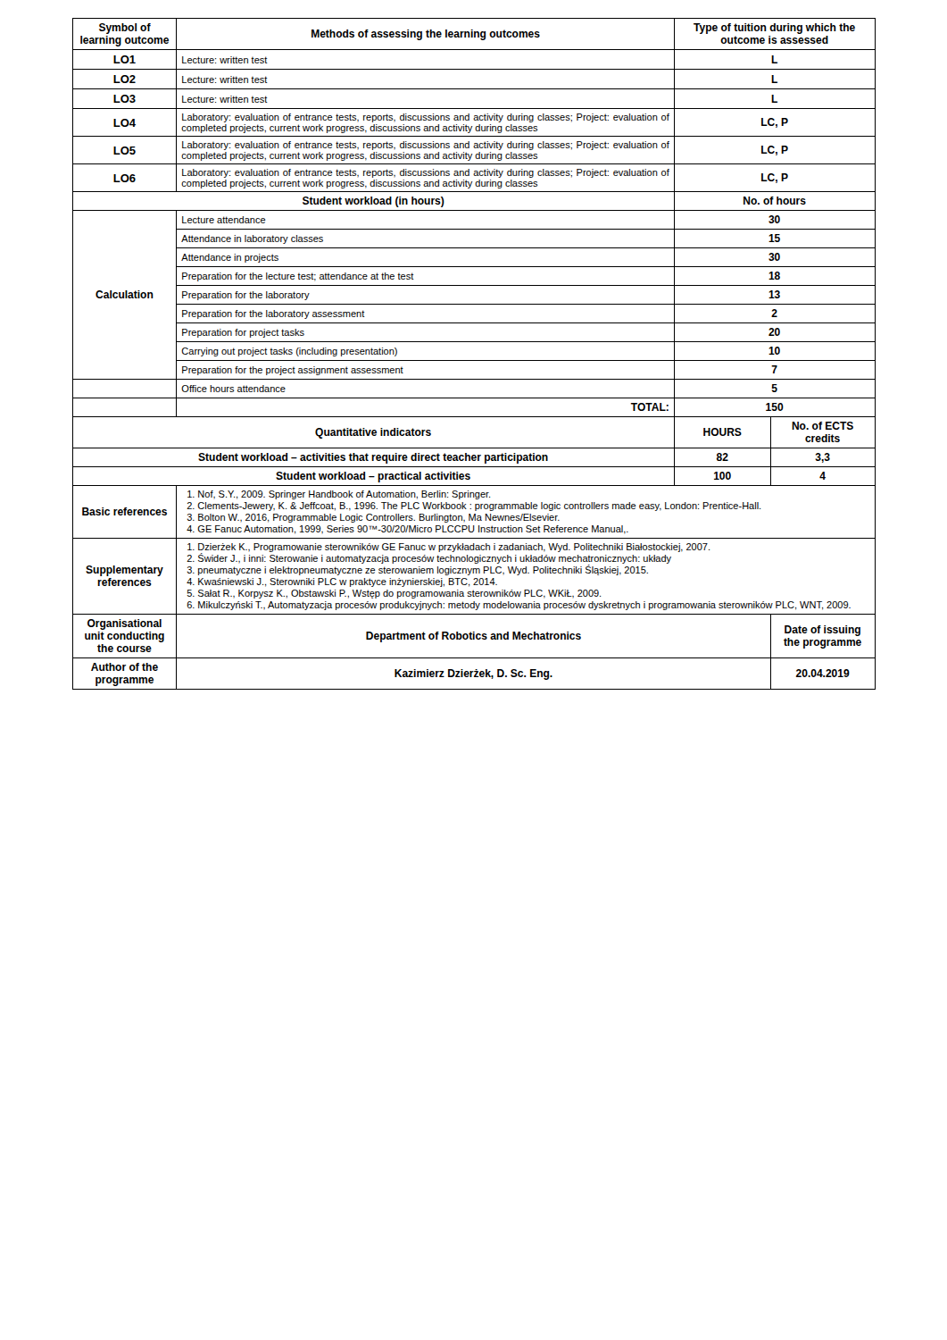| Symbol of learning outcome | Methods of assessing the learning outcomes | Type of tuition during which the outcome is assessed |
| LO1 | Lecture: written test | L |
| LO2 | Lecture: written test | L |
| LO3 | Lecture: written test | L |
| LO4 | Laboratory: evaluation of entrance tests, reports, discussions and activity during classes; Project: evaluation of completed projects, current work progress, discussions and activity during classes | LC, P |
| LO5 | Laboratory: evaluation of entrance tests, reports, discussions and activity during classes; Project: evaluation of completed projects, current work progress, discussions and activity during classes | LC, P |
| LO6 | Laboratory: evaluation of entrance tests, reports, discussions and activity during classes; Project: evaluation of completed projects, current work progress, discussions and activity during classes | LC, P |
| Student workload (in hours) | No. of hours |
| Calculation | Lecture attendance | 30 |
| Attendance in laboratory classes | 15 |
| Attendance in projects | 30 |
| Preparation for the lecture test; attendance at the test | 18 |
| Preparation for the laboratory | 13 |
| Preparation for the laboratory assessment | 2 |
| Preparation for project tasks | 20 |
| Carrying out project tasks (including presentation) | 10 |
| Preparation for the project assignment assessment | 7 |
| | Office hours attendance | 5 |
| | TOTAL: | 150 |
| Quantitative indicators | HOURS | No. of ECTS credits |
| Student workload – activities that require direct teacher participation | 82 | 3,3 |
| Student workload – practical activities | 100 | 4 |
| Basic references | Nof, S.Y., 2009. Springer Handbook of Automation, Berlin: Springer. Clements-Jewery, K. & Jeffcoat, B., 1996. The PLC Workbook : programmable logic controllers made easy, London: Prentice-Hall. Bolton W., 2016, Programmable Logic Controllers. Burlington, Ma Newnes/Elsevier. GE Fanuc Automation, 1999, Series 90™-30/20/Micro PLCCPU Instruction Set Reference Manual,. |
| Supplementary references | Dzierżek K., Programowanie sterowników GE Fanuc w przykładach i zadaniach, Wyd. Politechniki Białostockiej, 2007. Świder J., i inni: Sterowanie i automatyzacja procesów technologicznych i układów mechatronicznych: układy pneumatyczne i elektropneumatyczne ze sterowaniem logicznym PLC, Wyd. Politechniki Śląskiej, 2015. Kwaśniewski J., Sterowniki PLC w praktyce inżynierskiej, BTC, 2014. Sałat R., Korpysz K., Obstawski P., Wstęp do programowania sterowników PLC, WKiŁ, 2009. Mikulczyński T., Automatyzacja procesów produkcyjnych: metody modelowania procesów dyskretnych i programowania sterowników PLC, WNT, 2009. |
| Organisational unit conducting the course | Department of Robotics and Mechatronics | Date of issuing the programme |
| Author of the programme | Kazimierz Dzierżek, D. Sc. Eng. | 20.04.2019 |